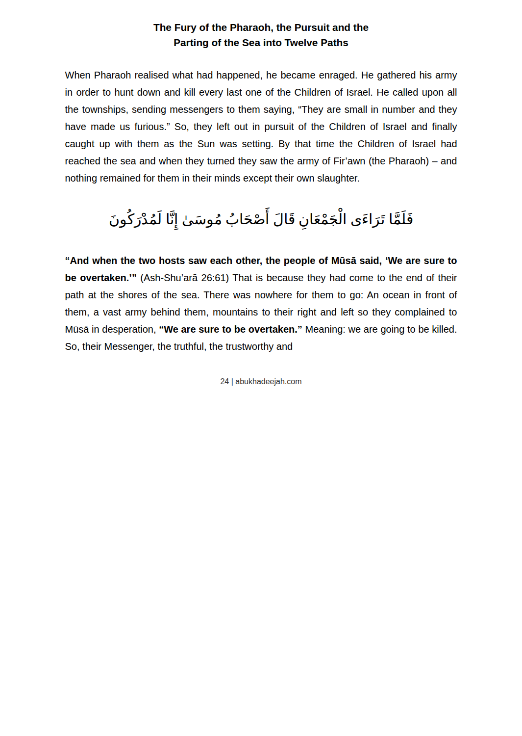The Fury of the Pharaoh, the Pursuit and the
Parting of the Sea into Twelve Paths
When Pharaoh realised what had happened, he became enraged. He gathered his army in order to hunt down and kill every last one of the Children of Israel. He called upon all the townships, sending messengers to them saying, “They are small in number and they have made us furious.” So, they left out in pursuit of the Children of Israel and finally caught up with them as the Sun was setting. By that time the Children of Israel had reached the sea and when they turned they saw the army of Fir’awn (the Pharaoh) – and nothing remained for them in their minds except their own slaughter.
فَلَمَّا تَرَاءَى الْجَمْعَانِ قَالَ أَصْحَابُ مُوسَىٰ إِنَّا لَمُدْرَكُونَ
“And when the two hosts saw each other, the people of Mūsā said, ‘We are sure to be overtaken.’” (Ash-Shu’arā 26:61) That is because they had come to the end of their path at the shores of the sea. There was nowhere for them to go: An ocean in front of them, a vast army behind them, mountains to their right and left so they complained to Mūsā in desperation, “We are sure to be overtaken.” Meaning: we are going to be killed. So, their Messenger, the truthful, the trustworthy and
24 | abukhadeejah.com